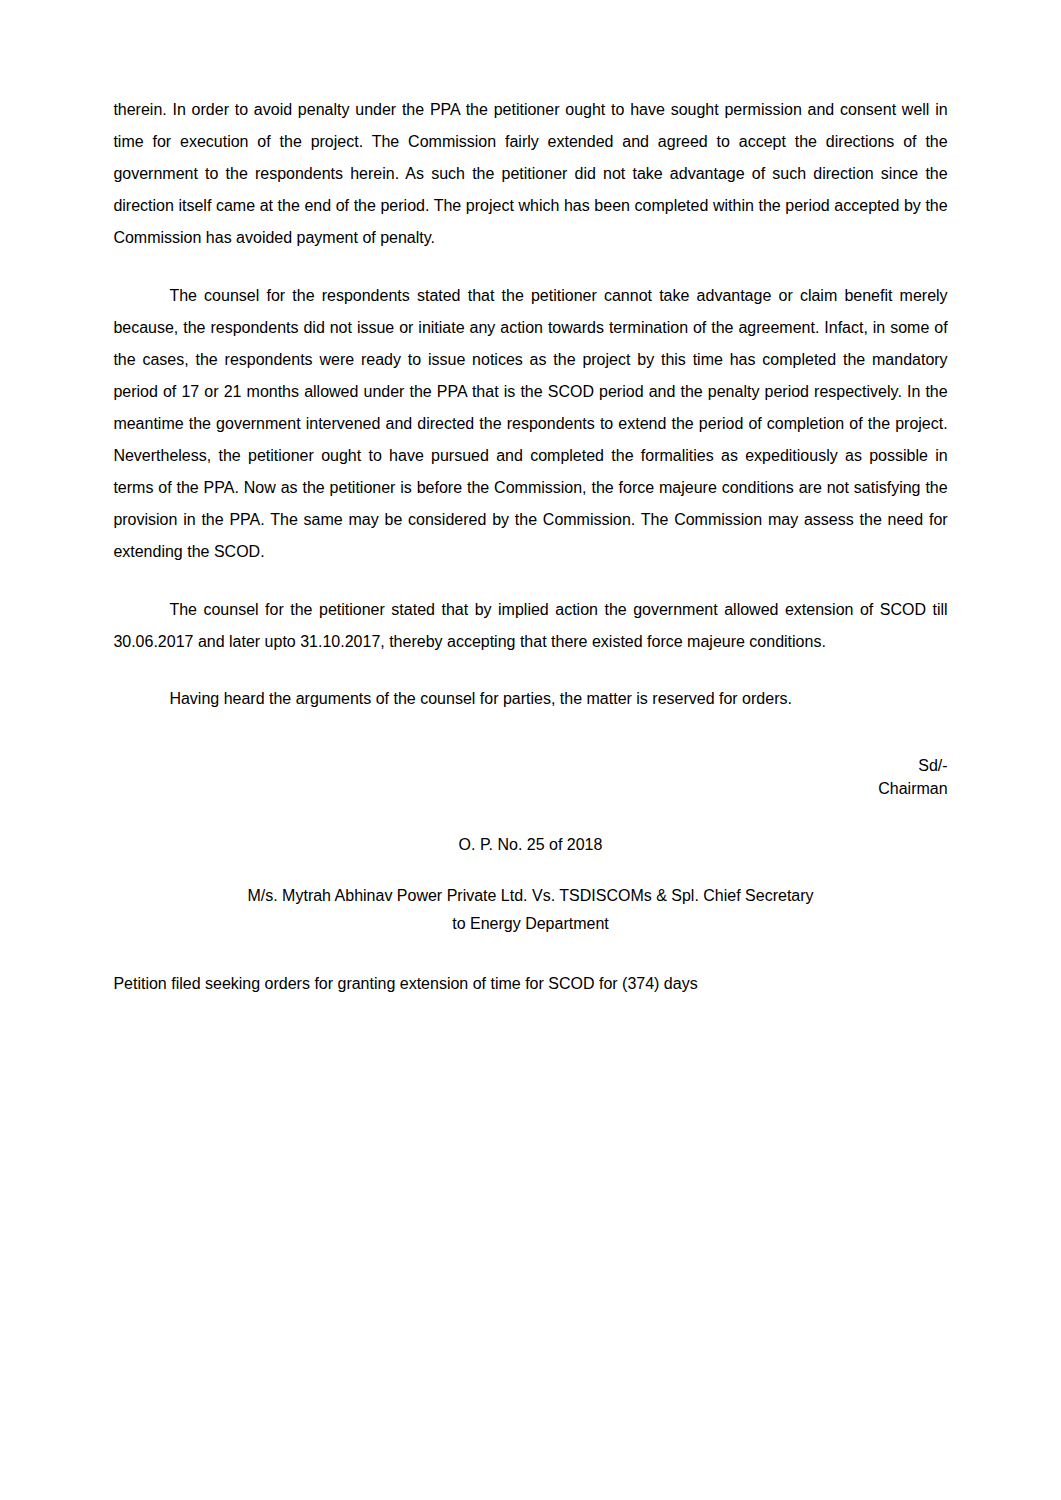therein. In order to avoid penalty under the PPA the petitioner ought to have sought permission and consent well in time for execution of the project. The Commission fairly extended and agreed to accept the directions of the government to the respondents herein. As such the petitioner did not take advantage of such direction since the direction itself came at the end of the period. The project which has been completed within the period accepted by the Commission has avoided payment of penalty.
The counsel for the respondents stated that the petitioner cannot take advantage or claim benefit merely because, the respondents did not issue or initiate any action towards termination of the agreement. Infact, in some of the cases, the respondents were ready to issue notices as the project by this time has completed the mandatory period of 17 or 21 months allowed under the PPA that is the SCOD period and the penalty period respectively. In the meantime the government intervened and directed the respondents to extend the period of completion of the project. Nevertheless, the petitioner ought to have pursued and completed the formalities as expeditiously as possible in terms of the PPA. Now as the petitioner is before the Commission, the force majeure conditions are not satisfying the provision in the PPA. The same may be considered by the Commission. The Commission may assess the need for extending the SCOD.
The counsel for the petitioner stated that by implied action the government allowed extension of SCOD till 30.06.2017 and later upto 31.10.2017, thereby accepting that there existed force majeure conditions.
Having heard the arguments of the counsel for parties, the matter is reserved for orders.
Sd/-
Chairman
O. P. No. 25 of 2018
M/s. Mytrah Abhinav Power Private Ltd. Vs. TSDISCOMs & Spl. Chief Secretary
to Energy Department
Petition filed seeking orders for granting extension of time for SCOD for (374) days